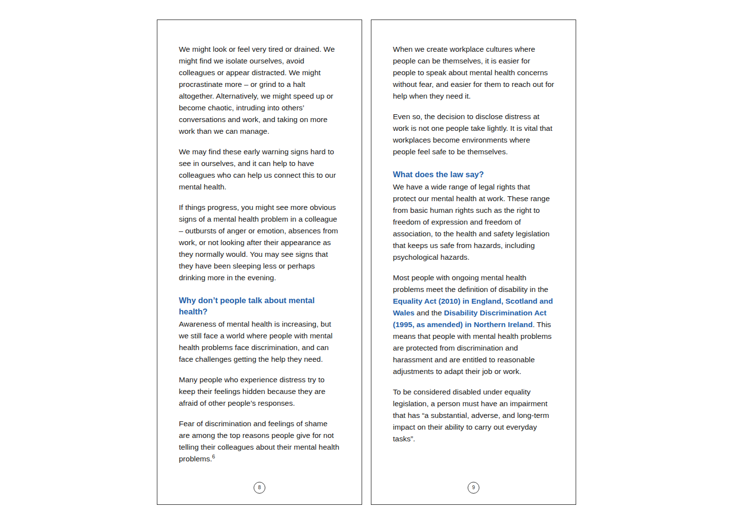We might look or feel very tired or drained. We might find we isolate ourselves, avoid colleagues or appear distracted. We might procrastinate more – or grind to a halt altogether. Alternatively, we might speed up or become chaotic, intruding into others’ conversations and work, and taking on more work than we can manage.
We may find these early warning signs hard to see in ourselves, and it can help to have colleagues who can help us connect this to our mental health.
If things progress, you might see more obvious signs of a mental health problem in a colleague – outbursts of anger or emotion, absences from work, or not looking after their appearance as they normally would. You may see signs that they have been sleeping less or perhaps drinking more in the evening.
Why don’t people talk about mental health?
Awareness of mental health is increasing, but we still face a world where people with mental health problems face discrimination, and can face challenges getting the help they need.
Many people who experience distress try to keep their feelings hidden because they are afraid of other people’s responses.
Fear of discrimination and feelings of shame are among the top reasons people give for not telling their colleagues about their mental health problems.6
8
When we create workplace cultures where people can be themselves, it is easier for people to speak about mental health concerns without fear, and easier for them to reach out for help when they need it.
Even so, the decision to disclose distress at work is not one people take lightly. It is vital that workplaces become environments where people feel safe to be themselves.
What does the law say?
We have a wide range of legal rights that protect our mental health at work. These range from basic human rights such as the right to freedom of expression and freedom of association, to the health and safety legislation that keeps us safe from hazards, including psychological hazards.
Most people with ongoing mental health problems meet the definition of disability in the Equality Act (2010) in England, Scotland and Wales and the Disability Discrimination Act (1995, as amended) in Northern Ireland. This means that people with mental health problems are protected from discrimination and harassment and are entitled to reasonable adjustments to adapt their job or work.
To be considered disabled under equality legislation, a person must have an impairment that has “a substantial, adverse, and long-term impact on their ability to carry out everyday tasks”.
9